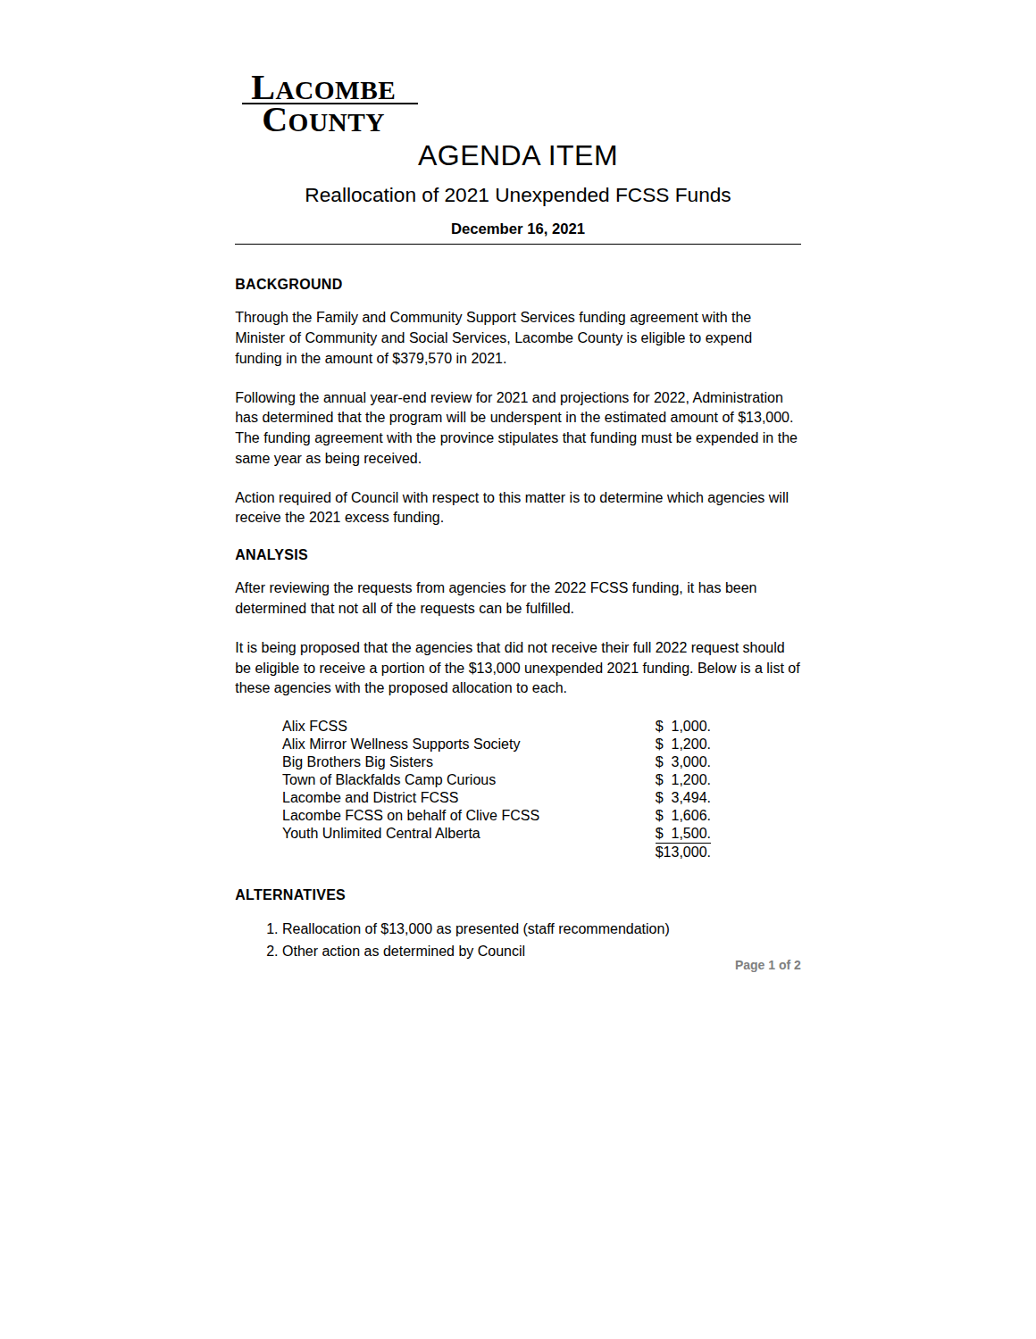LACOMBE
COUNTY
AGENDA ITEM
Reallocation of 2021 Unexpended FCSS Funds
December 16, 2021
BACKGROUND
Through the Family and Community Support Services funding agreement with the Minister of Community and Social Services, Lacombe County is eligible to expend funding in the amount of $379,570 in 2021.
Following the annual year-end review for 2021 and projections for 2022, Administration has determined that the program will be underspent in the estimated amount of $13,000. The funding agreement with the province stipulates that funding must be expended in the same year as being received.
Action required of Council with respect to this matter is to determine which agencies will receive the 2021 excess funding.
ANALYSIS
After reviewing the requests from agencies for the 2022 FCSS funding, it has been determined that not all of the requests can be fulfilled.
It is being proposed that the agencies that did not receive their full 2022 request should be eligible to receive a portion of the $13,000 unexpended 2021 funding. Below is a list of these agencies with the proposed allocation to each.
| Alix FCSS | $ 1,000. |
| Alix Mirror Wellness Supports Society | $ 1,200. |
| Big Brothers Big Sisters | $ 3,000. |
| Town of Blackfalds Camp Curious | $ 1,200. |
| Lacombe and District FCSS | $ 3,494. |
| Lacombe FCSS on behalf of Clive FCSS | $ 1,606. |
| Youth Unlimited Central Alberta | $ 1,500. |
| | $13,000. |
ALTERNATIVES
Reallocation of $13,000 as presented (staff recommendation)
Other action as determined by Council
Page 1 of 2